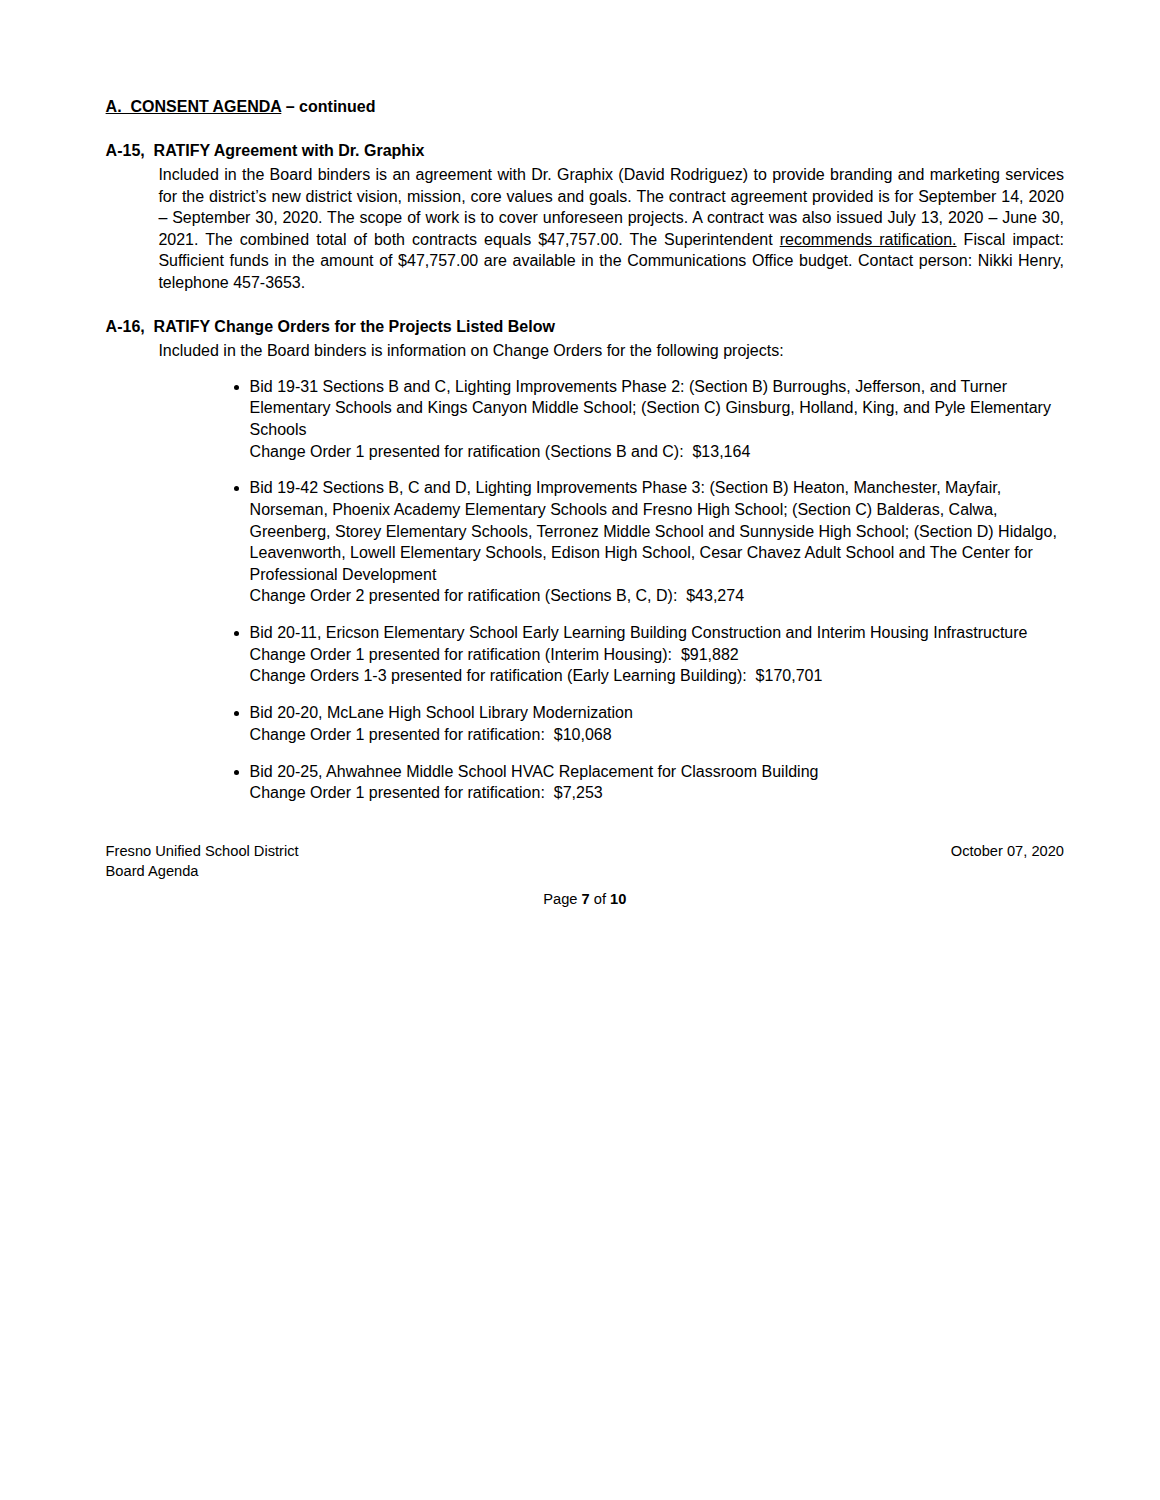A. CONSENT AGENDA – continued
A-15, RATIFY Agreement with Dr. Graphix
Included in the Board binders is an agreement with Dr. Graphix (David Rodriguez) to provide branding and marketing services for the district’s new district vision, mission, core values and goals. The contract agreement provided is for September 14, 2020 – September 30, 2020. The scope of work is to cover unforeseen projects. A contract was also issued July 13, 2020 – June 30, 2021. The combined total of both contracts equals $47,757.00. The Superintendent recommends ratification. Fiscal impact: Sufficient funds in the amount of $47,757.00 are available in the Communications Office budget. Contact person: Nikki Henry, telephone 457-3653.
A-16, RATIFY Change Orders for the Projects Listed Below
Included in the Board binders is information on Change Orders for the following projects:
Bid 19-31 Sections B and C, Lighting Improvements Phase 2: (Section B) Burroughs, Jefferson, and Turner Elementary Schools and Kings Canyon Middle School; (Section C) Ginsburg, Holland, King, and Pyle Elementary Schools
Change Order 1 presented for ratification (Sections B and C): $13,164
Bid 19-42 Sections B, C and D, Lighting Improvements Phase 3: (Section B) Heaton, Manchester, Mayfair, Norseman, Phoenix Academy Elementary Schools and Fresno High School; (Section C) Balderas, Calwa, Greenberg, Storey Elementary Schools, Terronez Middle School and Sunnyside High School; (Section D) Hidalgo, Leavenworth, Lowell Elementary Schools, Edison High School, Cesar Chavez Adult School and The Center for Professional Development
Change Order 2 presented for ratification (Sections B, C, D): $43,274
Bid 20-11, Ericson Elementary School Early Learning Building Construction and Interim Housing Infrastructure
Change Order 1 presented for ratification (Interim Housing): $91,882
Change Orders 1-3 presented for ratification (Early Learning Building): $170,701
Bid 20-20, McLane High School Library Modernization
Change Order 1 presented for ratification: $10,068
Bid 20-25, Ahwahnee Middle School HVAC Replacement for Classroom Building
Change Order 1 presented for ratification: $7,253
Fresno Unified School District
Board Agenda October 07, 2020
Page 7 of 10